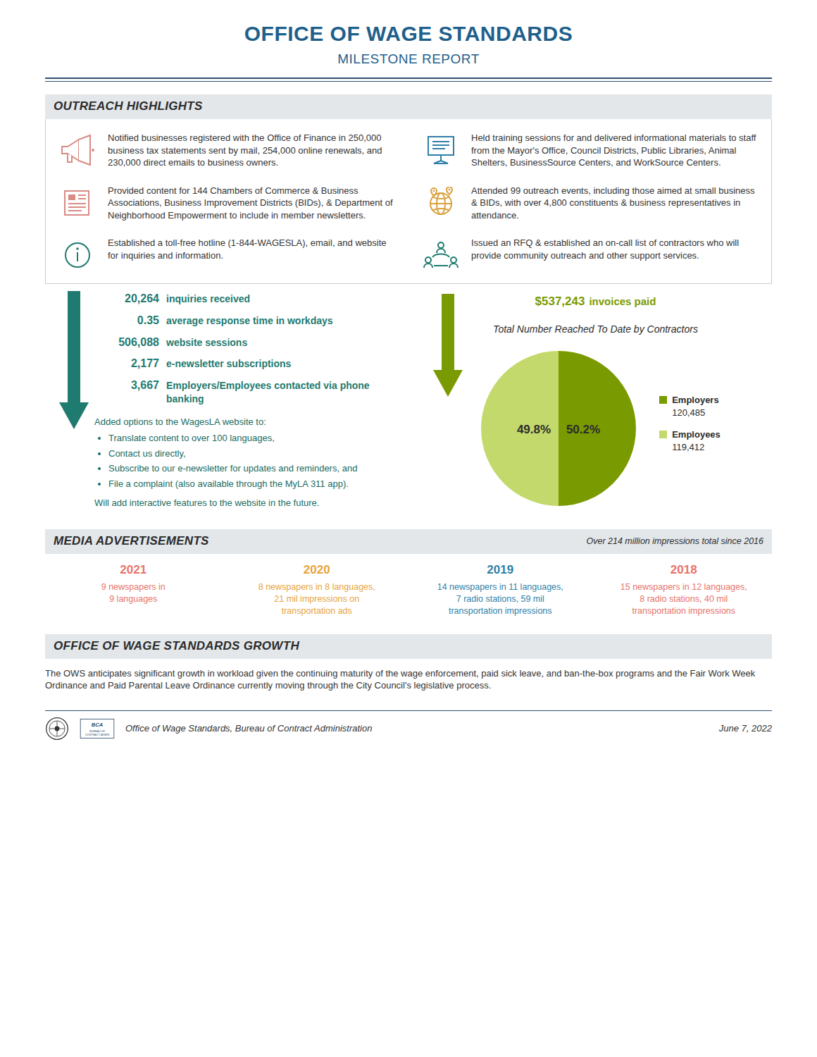OFFICE OF WAGE STANDARDS
MILESTONE REPORT
OUTREACH HIGHLIGHTS
Notified businesses registered with the Office of Finance in 250,000 business tax statements sent by mail, 254,000 online renewals, and 230,000 direct emails to business owners.
Held training sessions for and delivered informational materials to staff from the Mayor's Office, Council Districts, Public Libraries, Animal Shelters, BusinessSource Centers, and WorkSource Centers.
Provided content for 144 Chambers of Commerce & Business Associations, Business Improvement Districts (BIDs), & Department of Neighborhood Empowerment to include in member newsletters.
Attended 99 outreach events, including those aimed at small business & BIDs, with over 4,800 constituents & business representatives in attendance.
Established a toll-free hotline (1-844-WAGESLA), email, and website for inquiries and information.
Issued an RFQ & established an on-call list of contractors who will provide community outreach and other support services.
20,264 inquiries received
0.35 average response time in workdays
506,088 website sessions
2,177 e-newsletter subscriptions
3,667 Employers/Employees contacted via phone banking
Added options to the WagesLA website to:
Translate content to over 100 languages,
Contact us directly,
Subscribe to our e-newsletter for updates and reminders, and
File a complaint (also available through the MyLA 311 app).
Will add interactive features to the website in the future.
$537,243 invoices paid
Total Number Reached To Date by Contractors
50.2% 49.8%
Employers 120,485
Employees 119,412
MEDIA ADVERTISEMENTS
Over 214 million impressions total since 2016
2021
9 newspapers in
9 languages
2020
8 newspapers in 8 languages,
21 mil impressions on
transportation ads
2019
14 newspapers in 11 languages,
7 radio stations, 59 mil
transportation impressions
2018
15 newspapers in 12 languages,
8 radio stations, 40 mil
transportation impressions
OFFICE OF WAGE STANDARDS GROWTH
The OWS anticipates significant growth in workload given the continuing maturity of the wage enforcement, paid sick leave, and ban-the-box programs and the Fair Work Week Ordinance and Paid Parental Leave Ordinance currently moving through the City Council's legislative process.
BCA BUREAU OF CONTRACT ADMIN Office of Wage Standards, Bureau of Contract Administration June 7, 2022